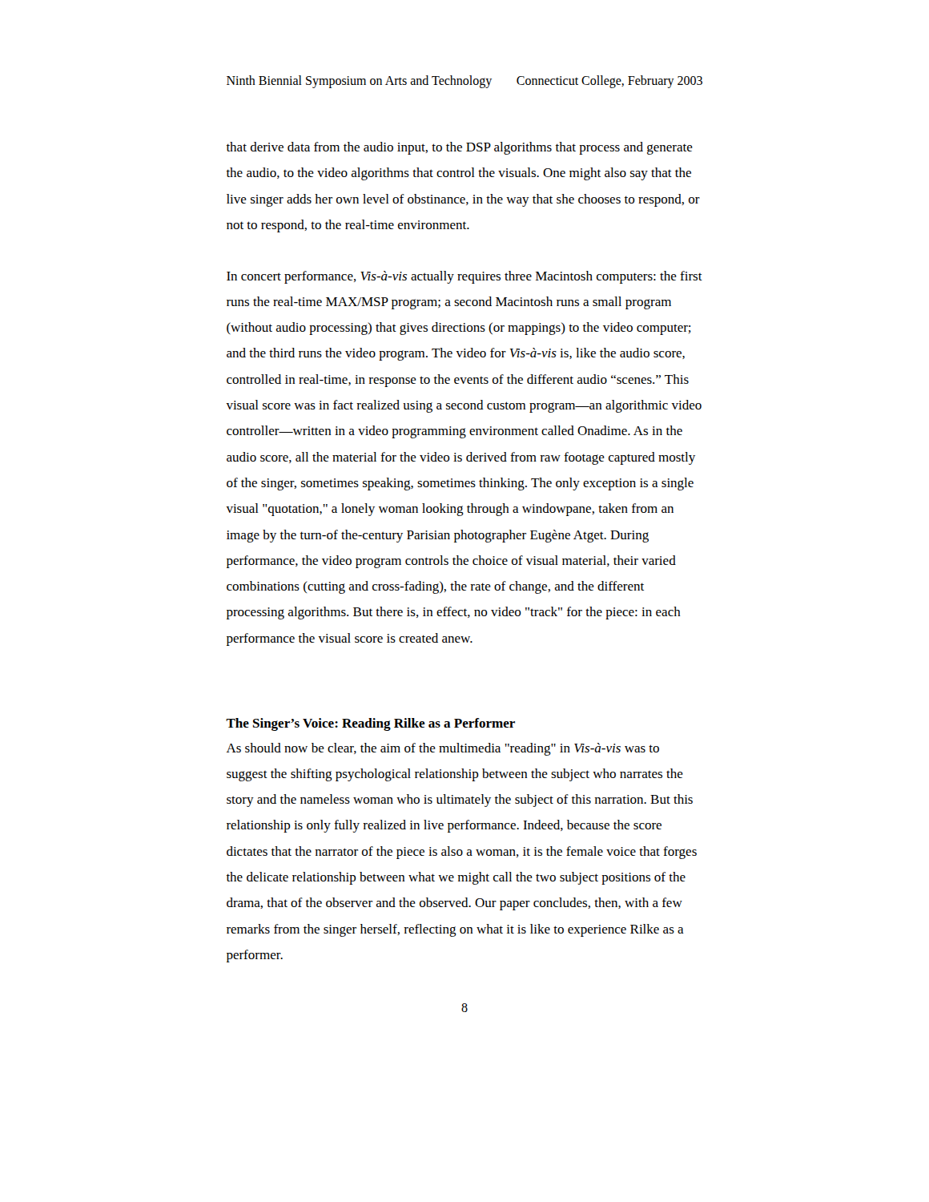Ninth Biennial Symposium on Arts and Technology Connecticut College, February 2003
that derive data from the audio input, to the DSP algorithms that process and generate the audio, to the video algorithms that control the visuals. One might also say that the live singer adds her own level of obstinance, in the way that she chooses to respond, or not to respond, to the real-time environment.
In concert performance, Vis-à-vis actually requires three Macintosh computers: the first runs the real-time MAX/MSP program; a second Macintosh runs a small program (without audio processing) that gives directions (or mappings) to the video computer; and the third runs the video program. The video for Vis-à-vis is, like the audio score, controlled in real-time, in response to the events of the different audio “scenes.” This visual score was in fact realized using a second custom program—an algorithmic video controller—written in a video programming environment called Onadime. As in the audio score, all the material for the video is derived from raw footage captured mostly of the singer, sometimes speaking, sometimes thinking. The only exception is a single visual "quotation," a lonely woman looking through a windowpane, taken from an image by the turn-of the-century Parisian photographer Eugène Atget. During performance, the video program controls the choice of visual material, their varied combinations (cutting and cross-fading), the rate of change, and the different processing algorithms. But there is, in effect, no video "track" for the piece: in each performance the visual score is created anew.
The Singer’s Voice: Reading Rilke as a Performer
As should now be clear, the aim of the multimedia "reading" in Vis-à-vis was to suggest the shifting psychological relationship between the subject who narrates the story and the nameless woman who is ultimately the subject of this narration. But this relationship is only fully realized in live performance. Indeed, because the score dictates that the narrator of the piece is also a woman, it is the female voice that forges the delicate relationship between what we might call the two subject positions of the drama, that of the observer and the observed. Our paper concludes, then, with a few remarks from the singer herself, reflecting on what it is like to experience Rilke as a performer.
8